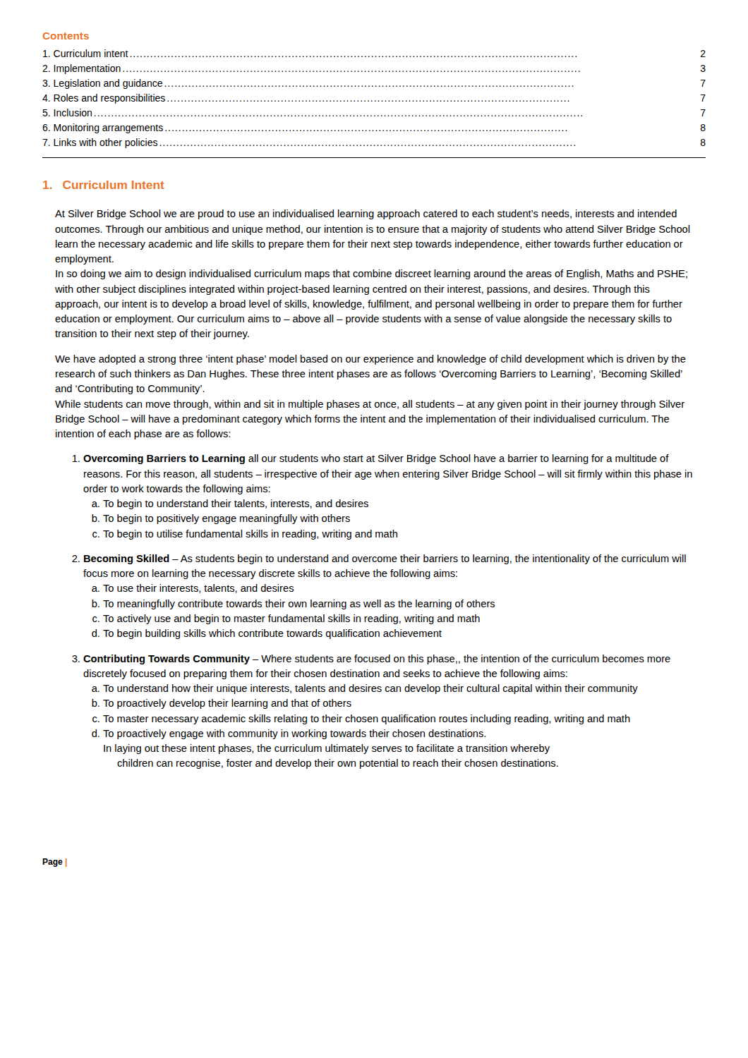Contents
1. Curriculum intent.................................................................................................................................. 2
2. Implementation..................................................................................................................................... 3
3. Legislation and guidance....................................................................................................................... 7
4. Roles and responsibilities..................................................................................................................... 7
5. Inclusion.............................................................................................................................................. 7
6. Monitoring arrangements..................................................................................................................... 8
7. Links with other policies......................................................................................................................... 8
1. Curriculum Intent
At Silver Bridge School we are proud to use an individualised learning approach catered to each student’s needs, interests and intended outcomes. Through our ambitious and unique method, our intention is to ensure that a majority of students who attend Silver Bridge School learn the necessary academic and life skills to prepare them for their next step towards independence, either towards further education or employment.
In so doing we aim to design individualised curriculum maps that combine discreet learning around the areas of English, Maths and PSHE; with other subject disciplines integrated within project-based learning centred on their interest, passions, and desires. Through this approach, our intent is to develop a broad level of skills, knowledge, fulfilment, and personal wellbeing in order to prepare them for further education or employment. Our curriculum aims to – above all – provide students with a sense of value alongside the necessary skills to transition to their next step of their journey.
We have adopted a strong three ‘intent phase’ model based on our experience and knowledge of child development which is driven by the research of such thinkers as Dan Hughes. These three intent phases are as follows ‘Overcoming Barriers to Learning’, ‘Becoming Skilled’ and ‘Contributing to Community’.
While students can move through, within and sit in multiple phases at once, all students – at any given point in their journey through Silver Bridge School – will have a predominant category which forms the intent and the implementation of their individualised curriculum. The intention of each phase are as follows:
Overcoming Barriers to Learning all our students who start at Silver Bridge School have a barrier to learning for a multitude of reasons. For this reason, all students – irrespective of their age when entering Silver Bridge School – will sit firmly within this phase in order to work towards the following aims:
To begin to understand their talents, interests, and desires
To begin to positively engage meaningfully with others
To begin to utilise fundamental skills in reading, writing and math
Becoming Skilled – As students begin to understand and overcome their barriers to learning, the intentionality of the curriculum will focus more on learning the necessary discrete skills to achieve the following aims:
To use their interests, talents, and desires
To meaningfully contribute towards their own learning as well as the learning of others
To actively use and begin to master fundamental skills in reading, writing and math
To begin building skills which contribute towards qualification achievement
Contributing Towards Community – Where students are focused on this phase,, the intention of the curriculum becomes more discretely focused on preparing them for their chosen destination and seeks to achieve the following aims:
To understand how their unique interests, talents and desires can develop their cultural capital within their community
To proactively develop their learning and that of others
To master necessary academic skills relating to their chosen qualification routes including reading, writing and math
To proactively engage with community in working towards their chosen destinations.
In laying out these intent phases, the curriculum ultimately serves to facilitate a transition whereby
children can recognise, foster and develop their own potential to reach their chosen destinations.
Page |